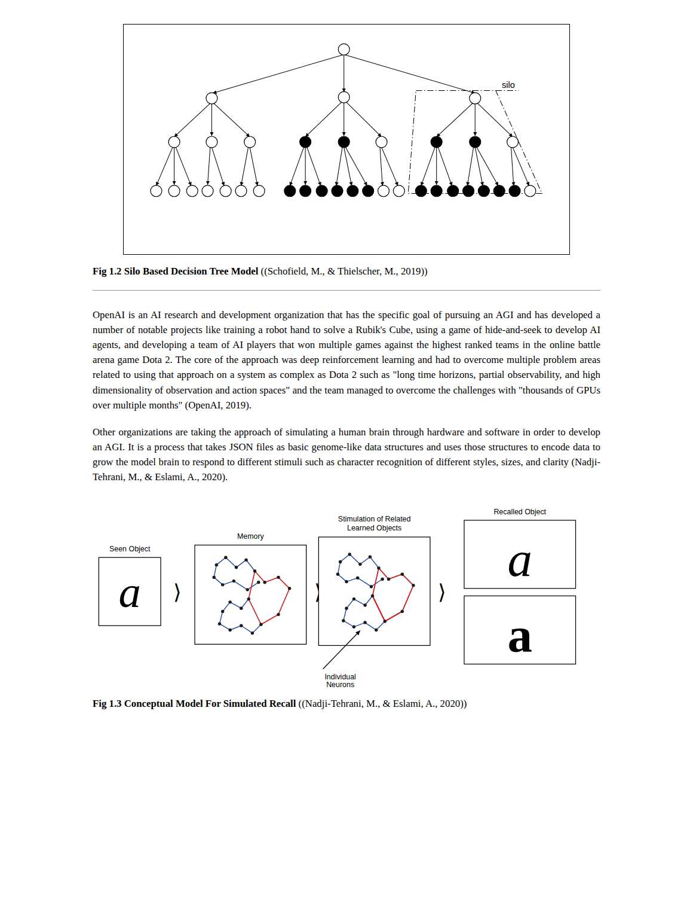silo
Fig 1.2 Silo Based Decision Tree Model ((Schofield, M., & Thielscher, M., 2019))
OpenAI is an AI research and development organization that has the specific goal of pursuing an AGI and has developed a number of notable projects like training a robot hand to solve a Rubik's Cube, using a game of hide-and-seek to develop AI agents, and developing a team of AI players that won multiple games against the highest ranked teams in the online battle arena game Dota 2. The core of the approach was deep reinforcement learning and had to overcome multiple problem areas related to using that approach on a system as complex as Dota 2 such as "long time horizons, partial observability, and high dimensionality of observation and action spaces" and the team managed to overcome the challenges with "thousands of GPUs over multiple months" (OpenAI, 2019).
Other organizations are taking the approach of simulating a human brain through hardware and software in order to develop an AGI. It is a process that takes JSON files as basic genome-like data structures and uses those structures to encode data to grow the model brain to respond to different stimuli such as character recognition of different styles, sizes, and clarity (Nadji-Tehrani, M., & Eslami, A., 2020).
Seen Object Memory Stimulation of Related Learned Objects Recalled Object Individual Neurons a ⟩ ⟩ ⟩ a a
Fig 1.3 Conceptual Model For Simulated Recall ((Nadji-Tehrani, M., & Eslami, A., 2020))